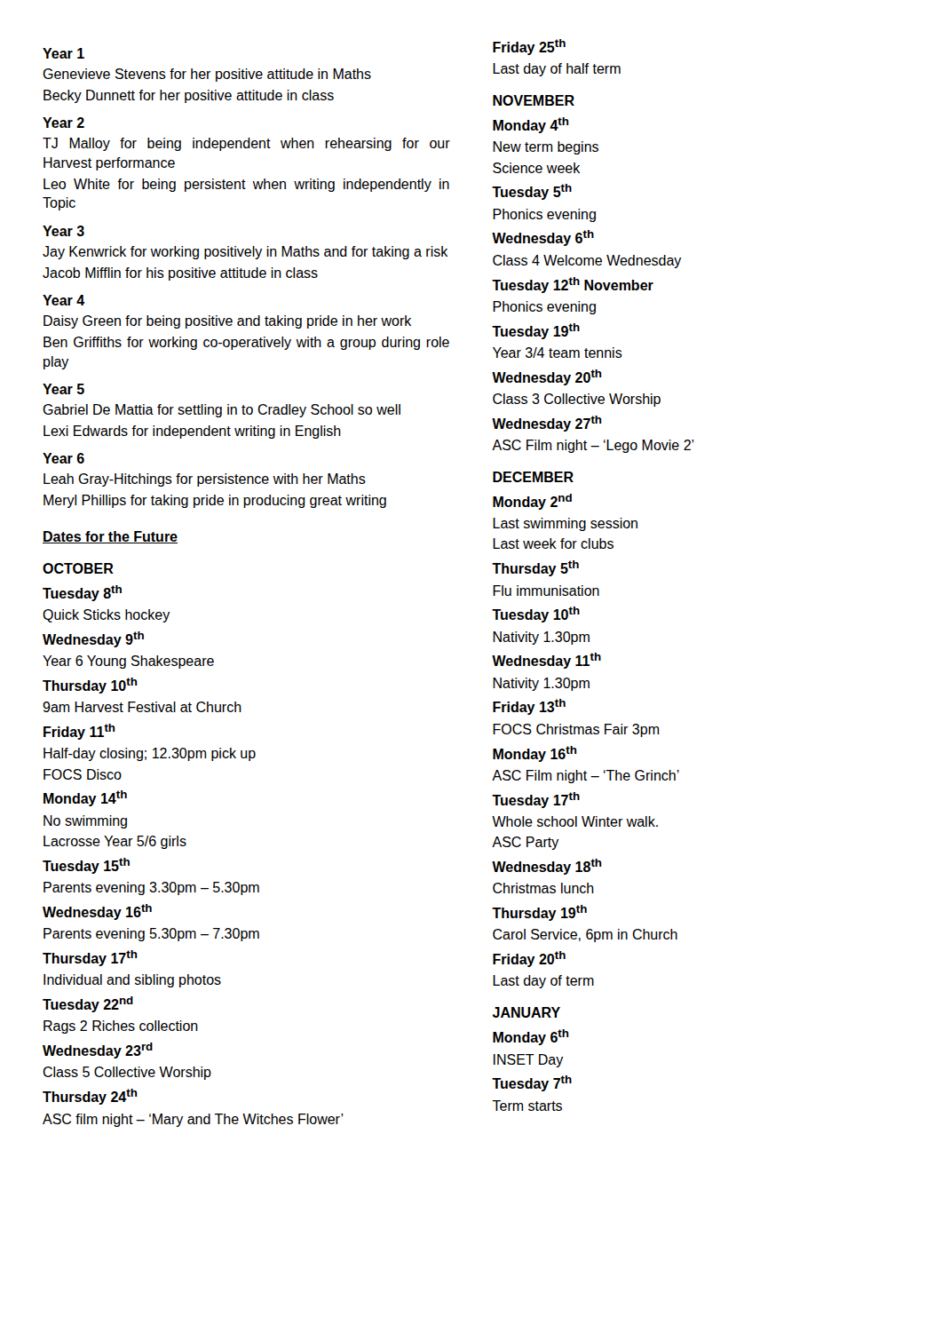Year 1
Genevieve Stevens for her positive attitude in Maths
Becky Dunnett for her positive attitude in class
Year 2
TJ Malloy for being independent when rehearsing for our Harvest performance
Leo White for being persistent when writing independently in Topic
Year 3
Jay Kenwrick for working positively in Maths and for taking a risk
Jacob Mifflin for his positive attitude in class
Year 4
Daisy Green for being positive and taking pride in her work
Ben Griffiths for working co-operatively with a group during role play
Year 5
Gabriel De Mattia for settling in to Cradley School so well
Lexi Edwards for independent writing in English
Year 6
Leah Gray-Hitchings for persistence with her Maths
Meryl Phillips for taking pride in producing great writing
Dates for the Future
OCTOBER
Tuesday 8th
Quick Sticks hockey
Wednesday 9th
Year 6 Young Shakespeare
Thursday 10th
9am Harvest Festival at Church
Friday 11th
Half-day closing; 12.30pm pick up
FOCS Disco
Monday 14th
No swimming
Lacrosse Year 5/6 girls
Tuesday 15th
Parents evening 3.30pm – 5.30pm
Wednesday 16th
Parents evening 5.30pm – 7.30pm
Thursday 17th
Individual and sibling photos
Tuesday 22nd
Rags 2 Riches collection
Wednesday 23rd
Class 5 Collective Worship
Thursday 24th
ASC film night – ‘Mary and The Witches Flower’
Friday 25th
Last day of half term
NOVEMBER
Monday 4th
New term begins
Science week
Tuesday 5th
Phonics evening
Wednesday 6th
Class 4 Welcome Wednesday
Tuesday 12th November
Phonics evening
Tuesday 19th
Year 3/4 team tennis
Wednesday 20th
Class 3 Collective Worship
Wednesday 27th
ASC Film night – ‘Lego Movie 2’
DECEMBER
Monday 2nd
Last swimming session
Last week for clubs
Thursday 5th
Flu immunisation
Tuesday 10th
Nativity 1.30pm
Wednesday 11th
Nativity 1.30pm
Friday 13th
FOCS Christmas Fair 3pm
Monday 16th
ASC Film night – ‘The Grinch’
Tuesday 17th
Whole school Winter walk.
ASC Party
Wednesday 18th
Christmas lunch
Thursday 19th
Carol Service, 6pm in Church
Friday 20th
Last day of term
JANUARY
Monday 6th
INSET Day
Tuesday 7th
Term starts